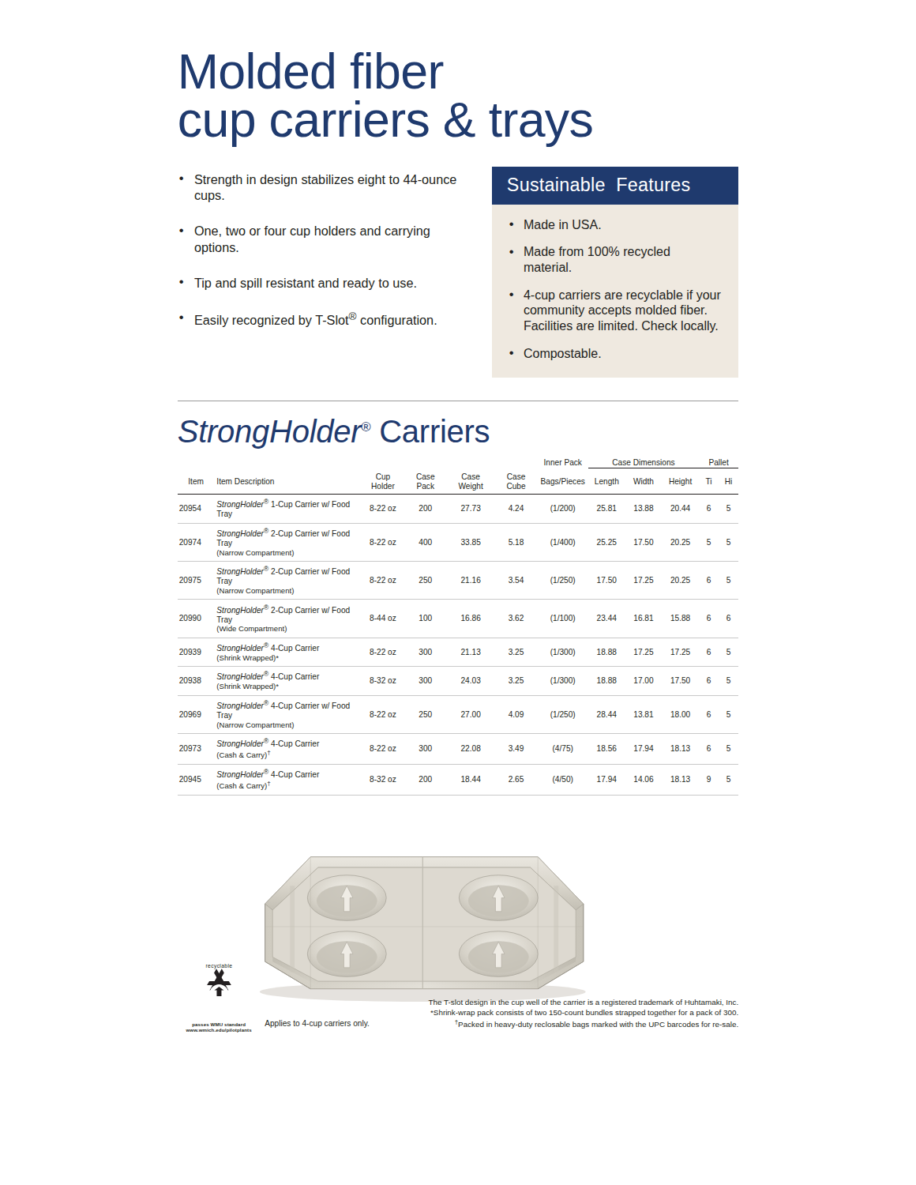Molded fibercup carriers & trays
Strength in design stabilizes eight to 44-ounce cups.
One, two or four cup holders and carrying options.
Tip and spill resistant and ready to use.
Easily recognized by T-Slot® configuration.
Sustainable Features
Made in USA.
Made from 100% recycled material.
4-cup carriers are recyclable if your community accepts molded fiber. Facilities are limited. Check locally.
Compostable.
StrongHolder® Carriers
| | | | | | | Inner Pack | Case Dimensions | Pallet |
| --- | --- | --- | --- | --- | --- | --- | --- | --- |
| Item | Item Description | Cup Holder | Case Pack | Case Weight | Case Cube | Bags/Pieces | Length | Width | Height | Ti | Hi |
| 20954 | StrongHolder ® 1-Cup Carrier w/ Food Tray | 8-22 oz | 200 | 27.73 | 4.24 | (1/200) | 25.81 | 13.88 | 20.44 | 6 | 5 |
| 20974 | StrongHolder ® 2-Cup Carrier w/ Food Tray (Narrow Compartment) | 8-22 oz | 400 | 33.85 | 5.18 | (1/400) | 25.25 | 17.50 | 20.25 | 5 | 5 |
| 20975 | StrongHolder ® 2-Cup Carrier w/ Food Tray (Narrow Compartment) | 8-22 oz | 250 | 21.16 | 3.54 | (1/250) | 17.50 | 17.25 | 20.25 | 6 | 5 |
| 20990 | StrongHolder ® 2-Cup Carrier w/ Food Tray (Wide Compartment) | 8-44 oz | 100 | 16.86 | 3.62 | (1/100) | 23.44 | 16.81 | 15.88 | 6 | 6 |
| 20939 | StrongHolder ® 4-Cup Carrier (Shrink Wrapped)* | 8-22 oz | 300 | 21.13 | 3.25 | (1/300) | 18.88 | 17.25 | 17.25 | 6 | 5 |
| 20938 | StrongHolder ® 4-Cup Carrier (Shrink Wrapped)* | 8-32 oz | 300 | 24.03 | 3.25 | (1/300) | 18.88 | 17.00 | 17.50 | 6 | 5 |
| 20969 | StrongHolder ® 4-Cup Carrier w/ Food Tray (Narrow Compartment) | 8-22 oz | 250 | 27.00 | 4.09 | (1/250) | 28.44 | 13.81 | 18.00 | 6 | 5 |
| 20973 | StrongHolder ® 4-Cup Carrier (Cash & Carry) † | 8-22 oz | 300 | 22.08 | 3.49 | (4/75) | 18.56 | 17.94 | 18.13 | 6 | 5 |
| 20945 | StrongHolder ® 4-Cup Carrier (Cash & Carry) † | 8-32 oz | 200 | 18.44 | 2.65 | (4/50) | 17.94 | 14.06 | 18.13 | 9 | 5 |
recyclable
passes WMU standard
www.wmich.edu/pilotplants
Applies to 4-cup carriers only.
The T-slot design in the cup well of the carrier is a registered trademark of Huhtamaki, Inc.
*Shrink-wrap pack consists of two 150-count bundles strapped together for a pack of 300.
†Packed in heavy-duty reclosable bags marked with the UPC barcodes for re-sale.